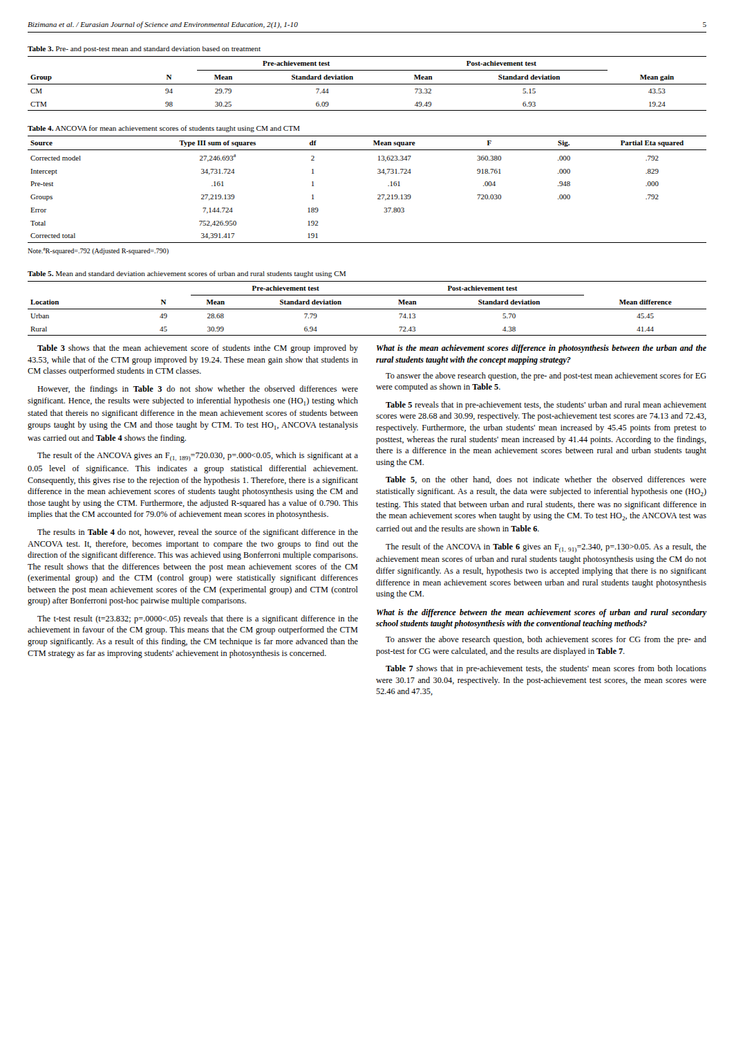Bizimana et al. / Eurasian Journal of Science and Environmental Education, 2(1), 1-10 5
Table 3. Pre- and post-test mean and standard deviation based on treatment
| Group | N | Pre-achievement test | Post-achievement test | Mean gain |
| --- | --- | --- | --- | --- |
| Mean | Standard deviation | Mean | Standard deviation |
| CM | 94 | 29.79 | 7.44 | 73.32 | 5.15 | 43.53 |
| CTM | 98 | 30.25 | 6.09 | 49.49 | 6.93 | 19.24 |
Table 4. ANCOVA for mean achievement scores of students taught using CM and CTM
| Source | Type III sum of squares | df | Mean square | F | Sig. | Partial Eta squared |
| --- | --- | --- | --- | --- | --- | --- |
| Corrected model | 27,246.693 a | 2 | 13,623.347 | 360.380 | .000 | .792 |
| Intercept | 34,731.724 | 1 | 34,731.724 | 918.761 | .000 | .829 |
| Pre-test | .161 | 1 | .161 | .004 | .948 | .000 |
| Groups | 27,219.139 | 1 | 27,219.139 | 720.030 | .000 | .792 |
| Error | 7,144.724 | 189 | 37.803 | | | |
| Total | 752,426.950 | 192 | | | | |
| Corrected total | 34,391.417 | 191 | | | | |
Note.aR-squared=.792 (Adjusted R-squared=.790)
Table 5. Mean and standard deviation achievement scores of urban and rural students taught using CM
| Location | N | Pre-achievement test | Post-achievement test | Mean difference |
| --- | --- | --- | --- | --- |
| Mean | Standard deviation | Mean | Standard deviation |
| Urban | 49 | 28.68 | 7.79 | 74.13 | 5.70 | 45.45 |
| Rural | 45 | 30.99 | 6.94 | 72.43 | 4.38 | 41.44 |
Table 3 shows that the mean achievement score of students inthe CM group improved by 43.53, while that of the CTM group improved by 19.24. These mean gain show that students in CM classes outperformed students in CTM classes.
However, the findings in Table 3 do not show whether the observed differences were significant. Hence, the results were subjected to inferential hypothesis one (HO1) testing which stated that thereis no significant difference in the mean achievement scores of students between groups taught by using the CM and those taught by CTM. To test HO1, ANCOVA testanalysis was carried out and Table 4 shows the finding.
The result of the ANCOVA gives an F(1, 189)=720.030, p=.000<0.05, which is significant at a 0.05 level of significance. This indicates a group statistical differential achievement. Consequently, this gives rise to the rejection of the hypothesis 1. Therefore, there is a significant difference in the mean achievement scores of students taught photosynthesis using the CM and those taught by using the CTM. Furthermore, the adjusted R-squared has a value of 0.790. This implies that the CM accounted for 79.0% of achievement mean scores in photosynthesis.
The results in Table 4 do not, however, reveal the source of the significant difference in the ANCOVA test. It, therefore, becomes important to compare the two groups to find out the direction of the significant difference. This was achieved using Bonferroni multiple comparisons. The result shows that the differences between the post mean achievement scores of the CM (exerimental group) and the CTM (control group) were statistically significant differences between the post mean achievement scores of the CM (experimental group) and CTM (control group) after Bonferroni post-hoc pairwise multiple comparisons.
The t-test result (t=23.832; p=.0000<.05) reveals that there is a significant difference in the achievement in favour of the CM group. This means that the CM group outperformed the CTM group significantly. As a result of this finding, the CM technique is far more advanced than the CTM strategy as far as improving students' achievement in photosynthesis is concerned.
What is the mean achievement scores difference in photosynthesis between the urban and the rural students taught with the concept mapping strategy?
To answer the above research question, the pre- and post-test mean achievement scores for EG were computed as shown in Table 5.
Table 5 reveals that in pre-achievement tests, the students' urban and rural mean achievement scores were 28.68 and 30.99, respectively. The post-achievement test scores are 74.13 and 72.43, respectively. Furthermore, the urban students' mean increased by 45.45 points from pretest to posttest, whereas the rural students' mean increased by 41.44 points. According to the findings, there is a difference in the mean achievement scores between rural and urban students taught using the CM.
Table 5, on the other hand, does not indicate whether the observed differences were statistically significant. As a result, the data were subjected to inferential hypothesis one (HO2) testing. This stated that between urban and rural students, there was no significant difference in the mean achievement scores when taught by using the CM. To test HO2, the ANCOVA test was carried out and the results are shown in Table 6.
The result of the ANCOVA in Table 6 gives an F(1, 91)=2.340, p=.130>0.05. As a result, the achievement mean scores of urban and rural students taught photosynthesis using the CM do not differ significantly. As a result, hypothesis two is accepted implying that there is no significant difference in mean achievement scores between urban and rural students taught photosynthesis using the CM.
What is the difference between the mean achievement scores of urban and rural secondary school students taught photosynthesis with the conventional teaching methods?
To answer the above research question, both achievement scores for CG from the pre- and post-test for CG were calculated, and the results are displayed in Table 7.
Table 7 shows that in pre-achievement tests, the students' mean scores from both locations were 30.17 and 30.04, respectively. In the post-achievement test scores, the mean scores were 52.46 and 47.35,